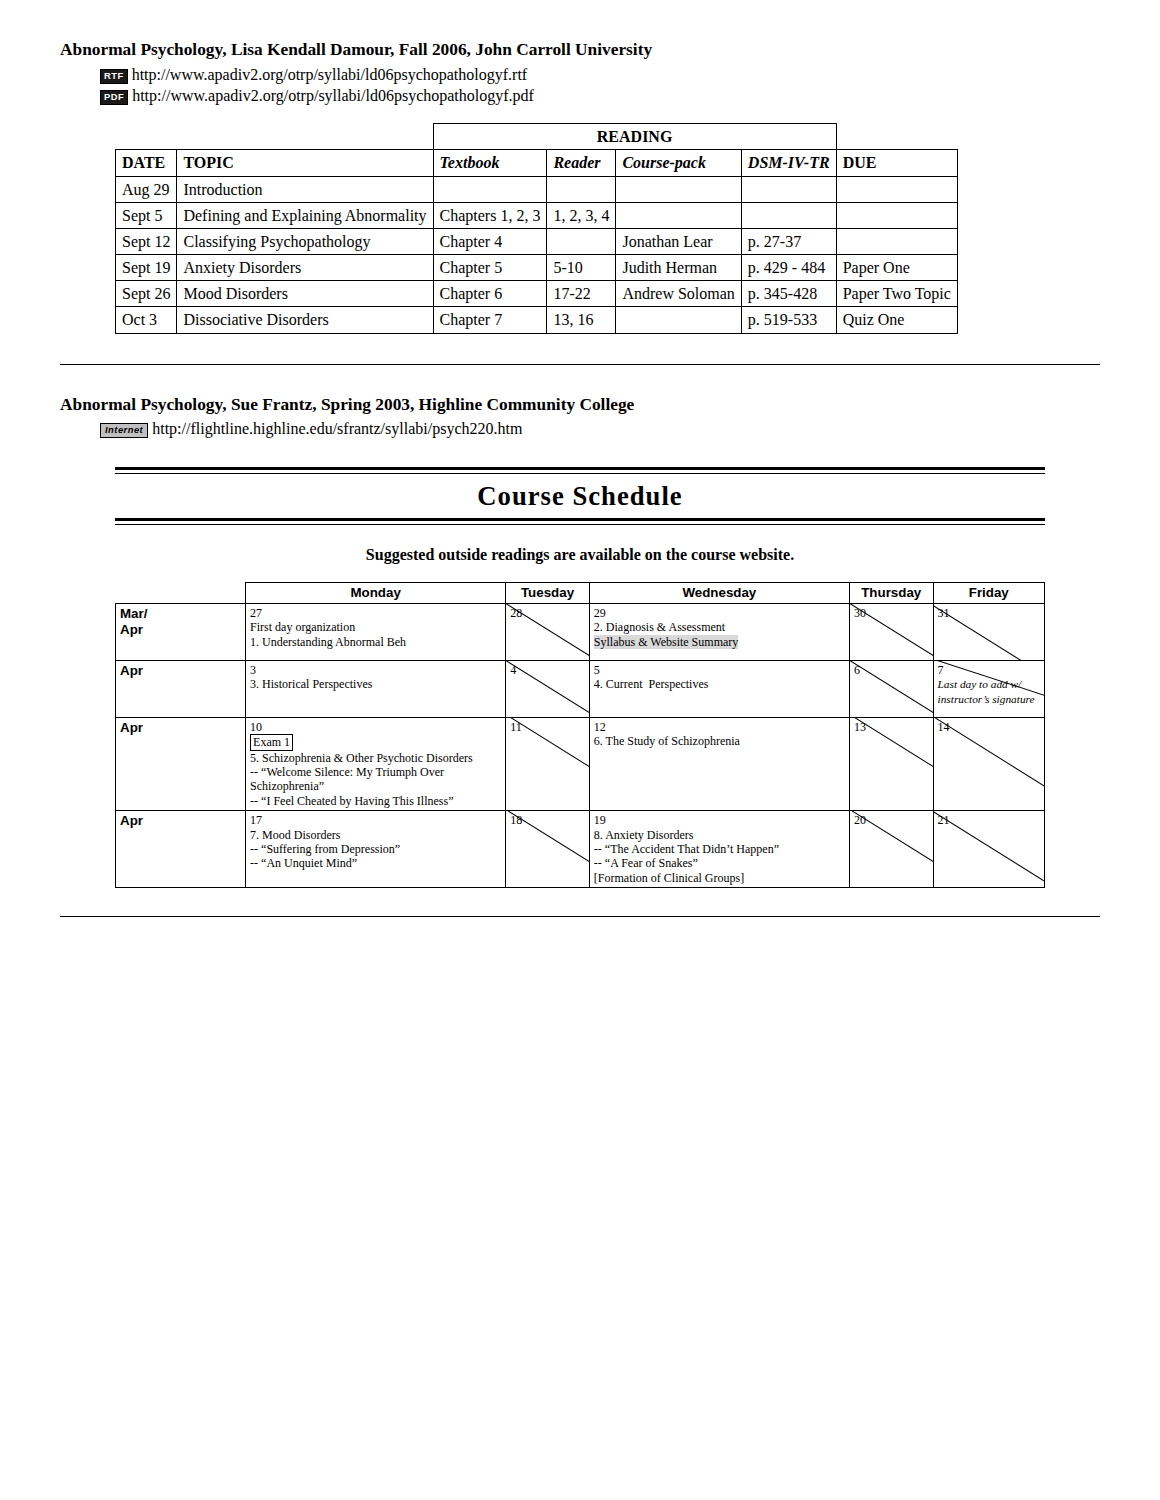Abnormal Psychology, Lisa Kendall Damour, Fall 2006, John Carroll University
RTFhttp://www.apadiv2.org/otrp/syllabi/ld06psychopathologyf.rtf
PDFhttp://www.apadiv2.org/otrp/syllabi/ld06psychopathologyf.pdf
| | | READING | |
| DATE | TOPIC | Textbook | Reader | Course-pack | DSM-IV-TR | DUE |
| Aug 29 | Introduction | | | | | |
| Sept 5 | Defining and Explaining Abnormality | Chapters 1, 2, 3 | 1, 2, 3, 4 | | | |
| Sept 12 | Classifying Psychopathology | Chapter 4 | | Jonathan Lear | p. 27-37 | |
| Sept 19 | Anxiety Disorders | Chapter 5 | 5-10 | Judith Herman | p. 429 - 484 | Paper One |
| Sept 26 | Mood Disorders | Chapter 6 | 17-22 | Andrew Soloman | p. 345-428 | Paper Two Topic |
| Oct 3 | Dissociative Disorders | Chapter 7 | 13, 16 | | p. 519-533 | Quiz One |
Abnormal Psychology, Sue Frantz, Spring 2003, Highline Community College
Internethttp://flightline.highline.edu/sfrantz/syllabi/psych220.htm
Course Schedule
Suggested outside readings are available on the course website.
| | Monday | Tuesday | Wednesday | Thursday | Friday |
| --- | --- | --- | --- | --- | --- |
| Mar/ Apr | 27 First day organization 1. Understanding Abnormal Beh | 28 | 29 2. Diagnosis & Assessment Syllabus & Website Summary | 30 | 31 |
| Apr | 3 3. Historical Perspectives | 4 | 5 4. Current Perspectives | 6 | 7 Last day to add w/ instructor’s signature |
| Apr | 10 Exam 1 5. Schizophrenia & Other Psychotic Disorders -- “Welcome Silence: My Triumph Over Schizophrenia” -- “I Feel Cheated by Having This Illness” | 11 | 12 6. The Study of Schizophrenia | 13 | 14 |
| Apr | 17 7. Mood Disorders -- “Suffering from Depression” -- “An Unquiet Mind” | 18 | 19 8. Anxiety Disorders -- “The Accident That Didn’t Happen” -- “A Fear of Snakes” [Formation of Clinical Groups] | 20 | 21 |